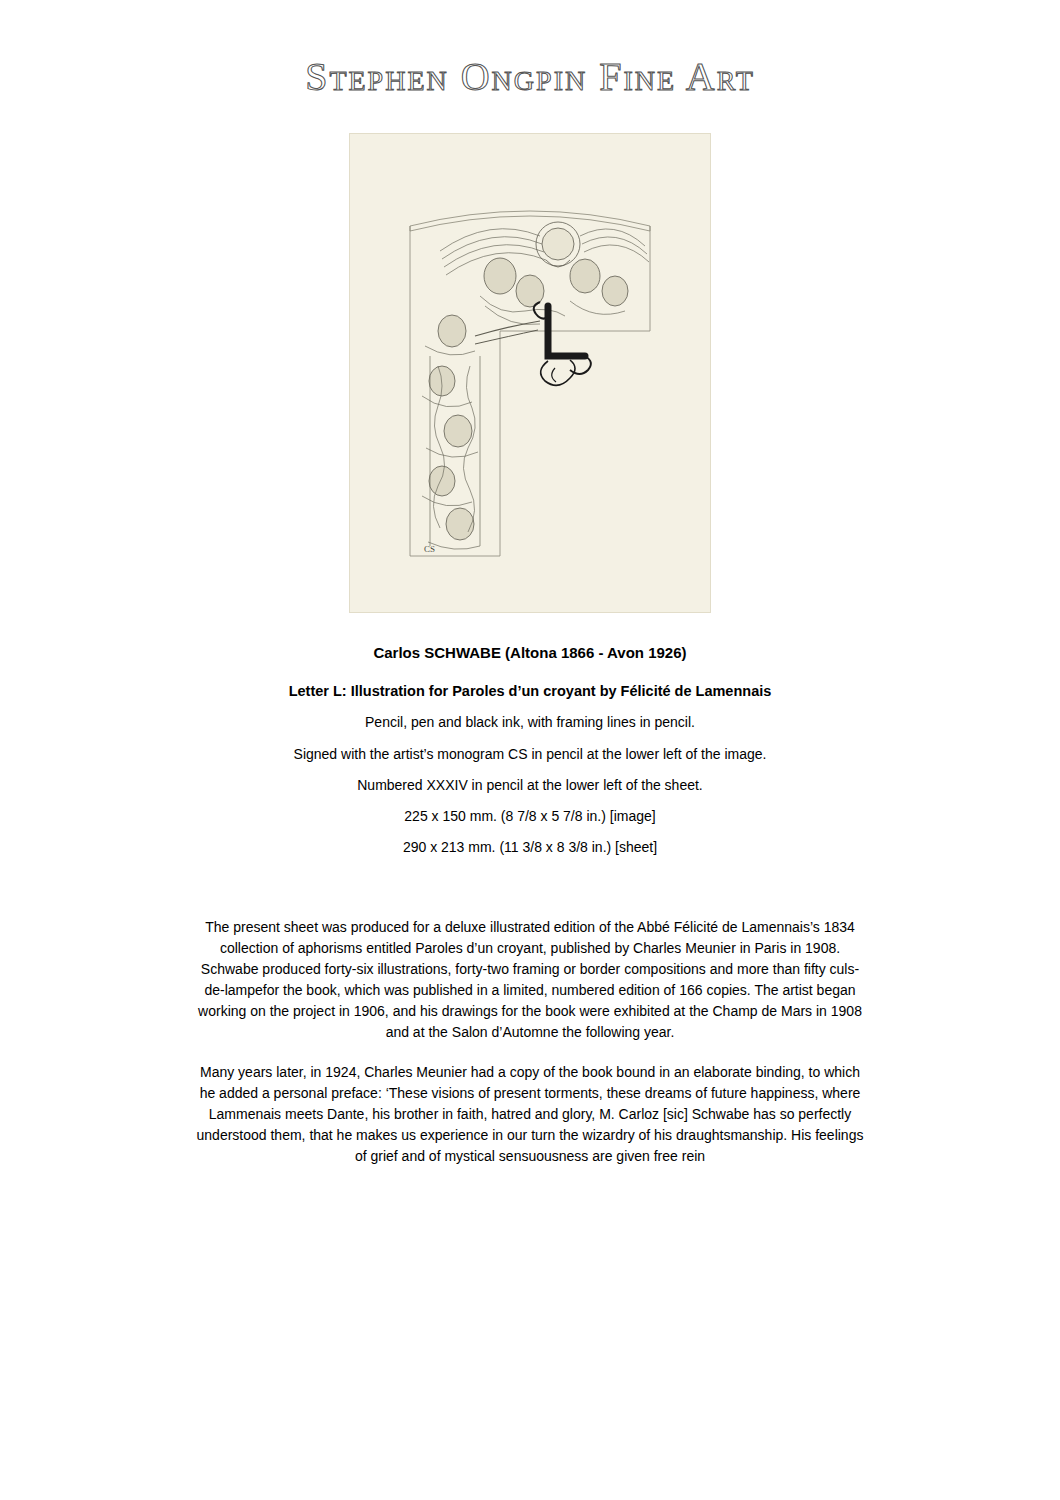Stephen Ongpin Fine Art
CS
Carlos SCHWABE (Altona 1866 - Avon 1926)
Letter L: Illustration for Paroles d’un croyant by Félicité de Lamennais
Pencil, pen and black ink, with framing lines in pencil.
Signed with the artist’s monogram CS in pencil at the lower left of the image.
Numbered XXXIV in pencil at the lower left of the sheet.
225 x 150 mm. (8 7/8 x 5 7/8 in.) [image]
290 x 213 mm. (11 3/8 x 8 3/8 in.) [sheet]
The present sheet was produced for a deluxe illustrated edition of the Abbé Félicité de Lamennais’s 1834 collection of aphorisms entitled Paroles d’un croyant, published by Charles Meunier in Paris in 1908. Schwabe produced forty-six illustrations, forty-two framing or border compositions and more than fifty culs-de-lampefor the book, which was published in a limited, numbered edition of 166 copies. The artist began working on the project in 1906, and his drawings for the book were exhibited at the Champ de Mars in 1908 and at the Salon d’Automne the following year.
Many years later, in 1924, Charles Meunier had a copy of the book bound in an elaborate binding, to which he added a personal preface: ‘These visions of present torments, these dreams of future happiness, where Lammenais meets Dante, his brother in faith, hatred and glory, M. Carloz [sic] Schwabe has so perfectly understood them, that he makes us experience in our turn the wizardry of his draughtsmanship. His feelings of grief and of mystical sensuousness are given free rein